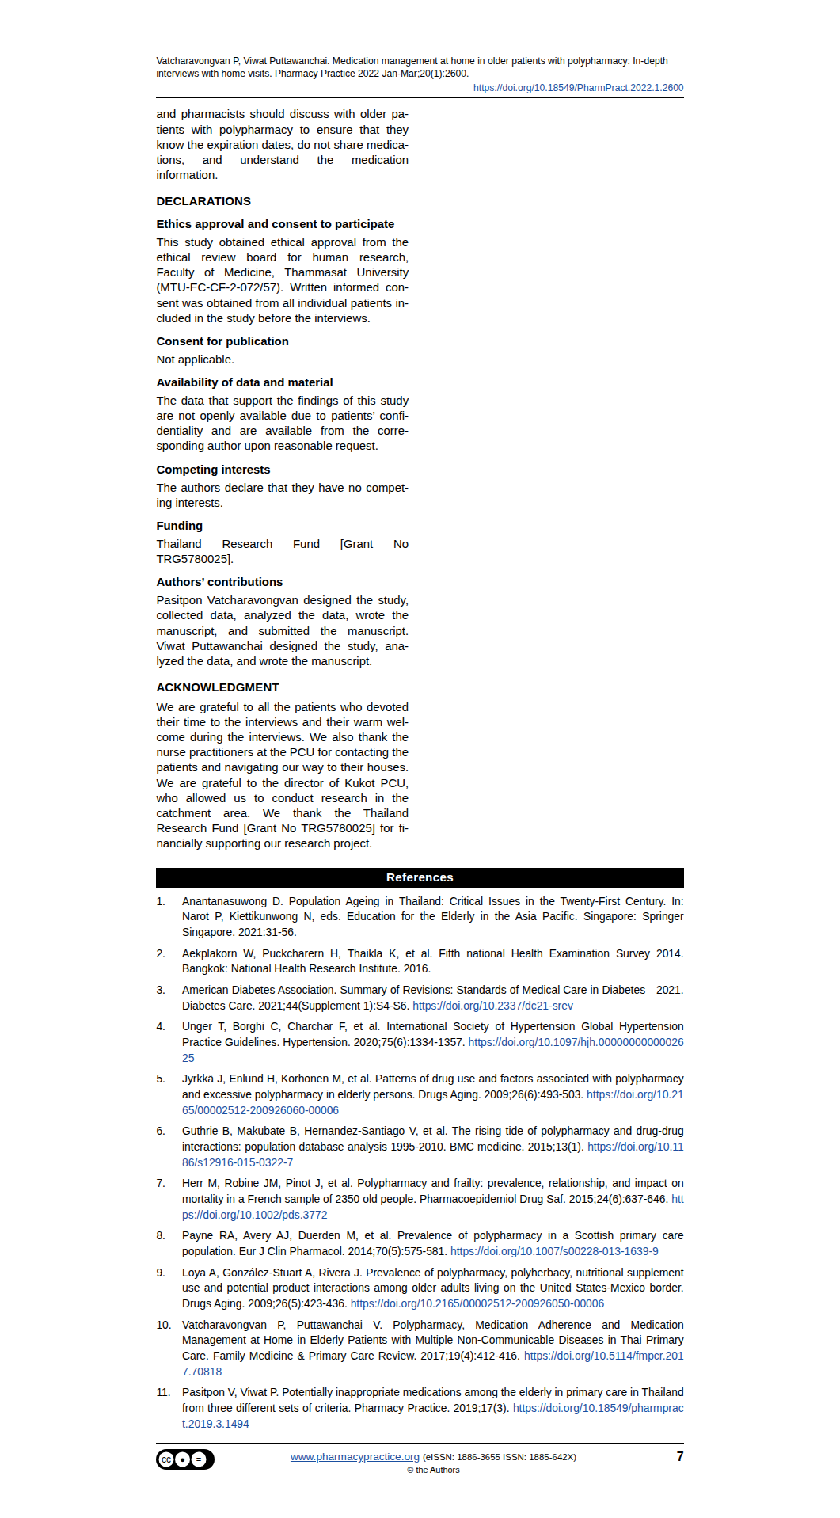Vatcharavongvan P, Viwat Puttawanchai. Medication management at home in older patients with polypharmacy: In-depth interviews with home visits. Pharmacy Practice 2022 Jan-Mar;20(1):2600.
https://doi.org/10.18549/PharmPract.2022.1.2600
and pharmacists should discuss with older patients with polypharmacy to ensure that they know the expiration dates, do not share medications, and understand the medication information.
Declarations
Ethics approval and consent to participate
This study obtained ethical approval from the ethical review board for human research, Faculty of Medicine, Thammasat University (MTU-EC-CF-2-072/57). Written informed consent was obtained from all individual patients included in the study before the interviews.
Consent for publication
Not applicable.
Availability of data and material
The data that support the findings of this study are not openly available due to patients’ confidentiality and are available from the corresponding author upon reasonable request.
Competing interests
The authors declare that they have no competing interests.
Funding
Thailand Research Fund [Grant No TRG5780025].
Authors’ contributions
Pasitpon Vatcharavongvan designed the study, collected data, analyzed the data, wrote the manuscript, and submitted the manuscript. Viwat Puttawanchai designed the study, analyzed the data, and wrote the manuscript.
Acknowledgment
We are grateful to all the patients who devoted their time to the interviews and their warm welcome during the interviews. We also thank the nurse practitioners at the PCU for contacting the patients and navigating our way to their houses. We are grateful to the director of Kukot PCU, who allowed us to conduct research in the catchment area. We thank the Thailand Research Fund [Grant No TRG5780025] for financially supporting our research project.
References
Anantanasuwong D. Population Ageing in Thailand: Critical Issues in the Twenty-First Century. In: Narot P, Kiettikunwong N, eds. Education for the Elderly in the Asia Pacific. Singapore: Springer Singapore. 2021:31-56.
Aekplakorn W, Puckcharern H, Thaikla K, et al. Fifth national Health Examination Survey 2014. Bangkok: National Health Research Institute. 2016.
American Diabetes Association. Summary of Revisions: Standards of Medical Care in Diabetes—2021. Diabetes Care. 2021;44(Supplement 1):S4-S6. https://doi.org/10.2337/dc21-srev
Unger T, Borghi C, Charchar F, et al. International Society of Hypertension Global Hypertension Practice Guidelines. Hypertension. 2020;75(6):1334-1357. https://doi.org/10.1097/hjh.0000000000002625
Jyrkkä J, Enlund H, Korhonen M, et al. Patterns of drug use and factors associated with polypharmacy and excessive polypharmacy in elderly persons. Drugs Aging. 2009;26(6):493-503. https://doi.org/10.2165/00002512-200926060-00006
Guthrie B, Makubate B, Hernandez-Santiago V, et al. The rising tide of polypharmacy and drug-drug interactions: population database analysis 1995-2010. BMC medicine. 2015;13(1). https://doi.org/10.1186/s12916-015-0322-7
Herr M, Robine JM, Pinot J, et al. Polypharmacy and frailty: prevalence, relationship, and impact on mortality in a French sample of 2350 old people. Pharmacoepidemiol Drug Saf. 2015;24(6):637-646. https://doi.org/10.1002/pds.3772
Payne RA, Avery AJ, Duerden M, et al. Prevalence of polypharmacy in a Scottish primary care population. Eur J Clin Pharmacol. 2014;70(5):575-581. https://doi.org/10.1007/s00228-013-1639-9
Loya A, González-Stuart A, Rivera J. Prevalence of polypharmacy, polyherbacy, nutritional supplement use and potential product interactions among older adults living on the United States-Mexico border. Drugs Aging. 2009;26(5):423-436. https://doi.org/10.2165/00002512-200926050-00006
Vatcharavongvan P, Puttawanchai V. Polypharmacy, Medication Adherence and Medication Management at Home in Elderly Patients with Multiple Non-Communicable Diseases in Thai Primary Care. Family Medicine & Primary Care Review. 2017;19(4):412-416. https://doi.org/10.5114/fmpcr.2017.70818
Pasitpon V, Viwat P. Potentially inappropriate medications among the elderly in primary care in Thailand from three different sets of criteria. Pharmacy Practice. 2019;17(3). https://doi.org/10.18549/pharmpract.2019.3.1494
cc ● =
www.pharmacypractice.org (eISSN: 1886-3655 ISSN: 1885-642X)
© the Authors
7